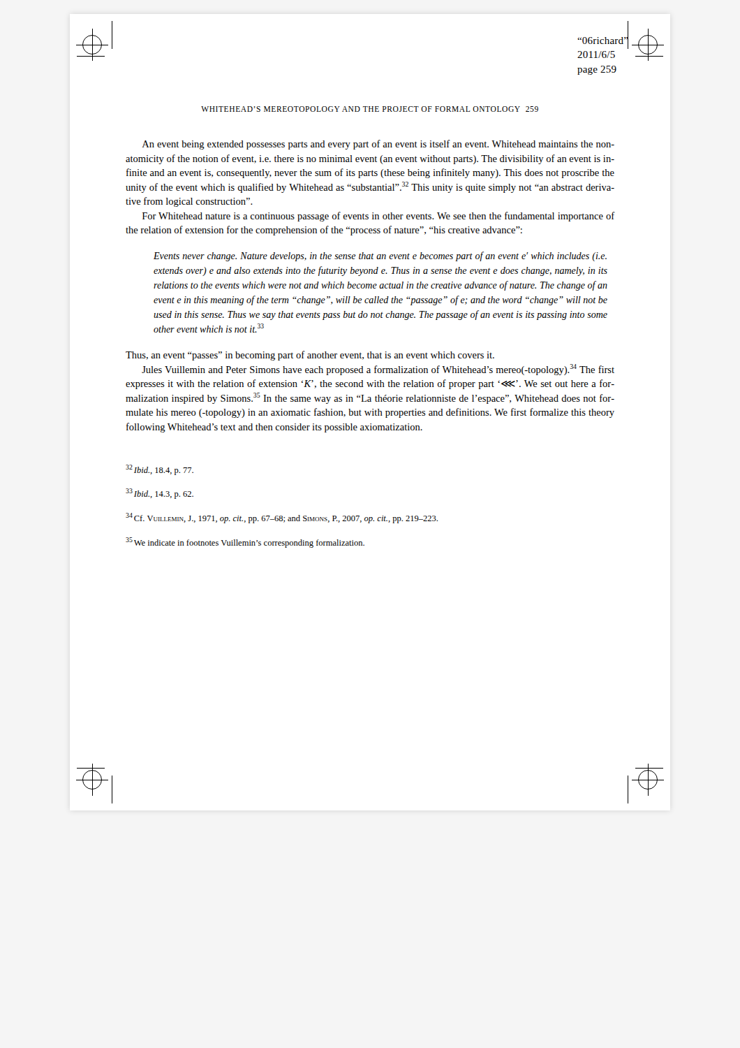“06richard”
2011/6/5
page 259
Whitehead’s Mereotopology and the Project of Formal Ontology 259
An event being extended possesses parts and every part of an event is itself an event. Whitehead maintains the non-atomicity of the notion of event, i.e. there is no minimal event (an event without parts). The divisibility of an event is infinite and an event is, consequently, never the sum of its parts (these being infinitely many). This does not proscribe the unity of the event which is qualified by Whitehead as “substantial”.32 This unity is quite simply not “an abstract derivative from logical construction”.
For Whitehead nature is a continuous passage of events in other events. We see then the fundamental importance of the relation of extension for the comprehension of the “process of nature”, “his creative advance”:
Events never change. Nature develops, in the sense that an event e becomes part of an event e′ which includes (i.e. extends over) e and also extends into the futurity beyond e. Thus in a sense the event e does change, namely, in its relations to the events which were not and which become actual in the creative advance of nature. The change of an event e in this meaning of the term “change”, will be called the “passage” of e; and the word “change” will not be used in this sense. Thus we say that events pass but do not change. The passage of an event is its passing into some other event which is not it.33
Thus, an event “passes” in becoming part of another event, that is an event which covers it.
Jules Vuillemin and Peter Simons have each proposed a formalization of Whitehead’s mereo(-topology).34 The first expresses it with the relation of extension ‘K’, the second with the relation of proper part ‘⋘’. We set out here a formalization inspired by Simons.35 In the same way as in “La théorie relationniste de l’espace”, Whitehead does not formulate his mereo (-topology) in an axiomatic fashion, but with properties and definitions. We first formalize this theory following Whitehead’s text and then consider its possible axiomatization.
32 Ibid., 18.4, p. 77.
33 Ibid., 14.3, p. 62.
34 Cf. Vuillemin, J., 1971, op. cit., pp. 67–68; and Simons, P., 2007, op. cit., pp. 219–223.
35 We indicate in footnotes Vuillemin’s corresponding formalization.